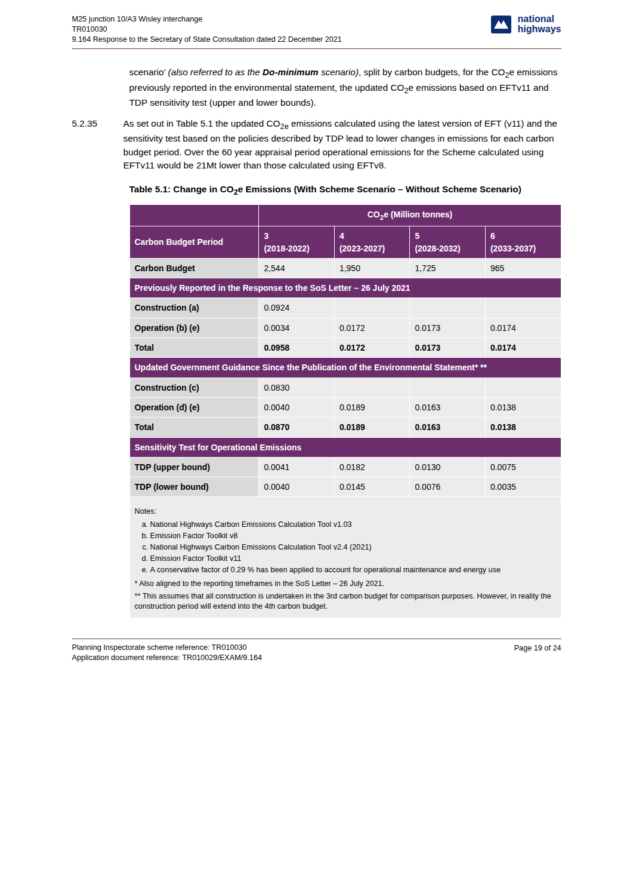M25 junction 10/A3 Wisley interchange
TR010030
9.164 Response to the Secretary of State Consultation dated 22 December 2021
national highways
scenario’ (also referred to as the Do-minimum scenario), split by carbon budgets, for the CO2e emissions previously reported in the environmental statement, the updated CO2e emissions based on EFTv11 and TDP sensitivity test (upper and lower bounds).
5.2.35
As set out in Table 5.1 the updated CO2e emissions calculated using the latest version of EFT (v11) and the sensitivity test based on the policies described by TDP lead to lower changes in emissions for each carbon budget period. Over the 60 year appraisal period operational emissions for the Scheme calculated using EFTv11 would be 21Mt lower than those calculated using EFTv8.
Table 5.1: Change in CO2e Emissions (With Scheme Scenario – Without Scheme Scenario)
| | CO 2 e (Million tonnes) |
| --- | --- |
| Carbon Budget Period | 3 (2018-2022) | 4 (2023-2027) | 5 (2028-2032) | 6 (2033-2037) |
| Carbon Budget | 2,544 | 1,950 | 1,725 | 965 |
| Previously Reported in the Response to the SoS Letter – 26 July 2021 |
| Construction (a) | 0.0924 | | | |
| Operation (b) (e) | 0.0034 | 0.0172 | 0.0173 | 0.0174 |
| Total | 0.0958 | 0.0172 | 0.0173 | 0.0174 |
| Updated Government Guidance Since the Publication of the Environmental Statement* ** |
| Construction (c) | 0.0830 | | | |
| Operation (d) (e) | 0.0040 | 0.0189 | 0.0163 | 0.0138 |
| Total | 0.0870 | 0.0189 | 0.0163 | 0.0138 |
| Sensitivity Test for Operational Emissions |
| TDP (upper bound) | 0.0041 | 0.0182 | 0.0130 | 0.0075 |
| TDP (lower bound) | 0.0040 | 0.0145 | 0.0076 | 0.0035 |
| Notes: National Highways Carbon Emissions Calculation Tool v1.03 Emission Factor Toolkit v8 National Highways Carbon Emissions Calculation Tool v2.4 (2021) Emission Factor Toolkit v11 A conservative factor of 0.29 % has been applied to account for operational maintenance and energy use * Also aligned to the reporting timeframes in the SoS Letter – 26 July 2021. ** This assumes that all construction is undertaken in the 3rd carbon budget for comparison purposes. However, in reality the construction period will extend into the 4th carbon budget. |
Planning Inspectorate scheme reference: TR010030
Application document reference: TR010029/EXAM/9.164
Page 19 of 24